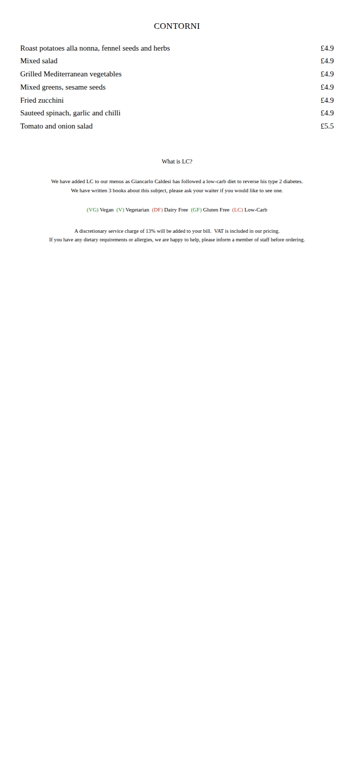CONTORNI
| Roast potatoes alla nonna, fennel seeds and herbs | £4.9 |
| Mixed salad | £4.9 |
| Grilled Mediterranean vegetables | £4.9 |
| Mixed greens, sesame seeds | £4.9 |
| Fried zucchini | £4.9 |
| Sauteed spinach, garlic and chilli | £4.9 |
| Tomato and onion salad | £5.5 |
What is LC?
We have added LC to our menus as Giancarlo Caldesi has followed a low-carb diet to reverse his type 2 diabetes.
We have written 3 books about this subject, please ask your waiter if you would like to see one.
(VG) Vegan (V) Vegetarian (DF) Dairy Free (GF) Gluten Free (LC) Low-Carb
A discretionary service charge of 13% will be added to your bill. VAT is included in our pricing.
If you have any dietary requirements or allergies, we are happy to help, please inform a member of staff before ordering.